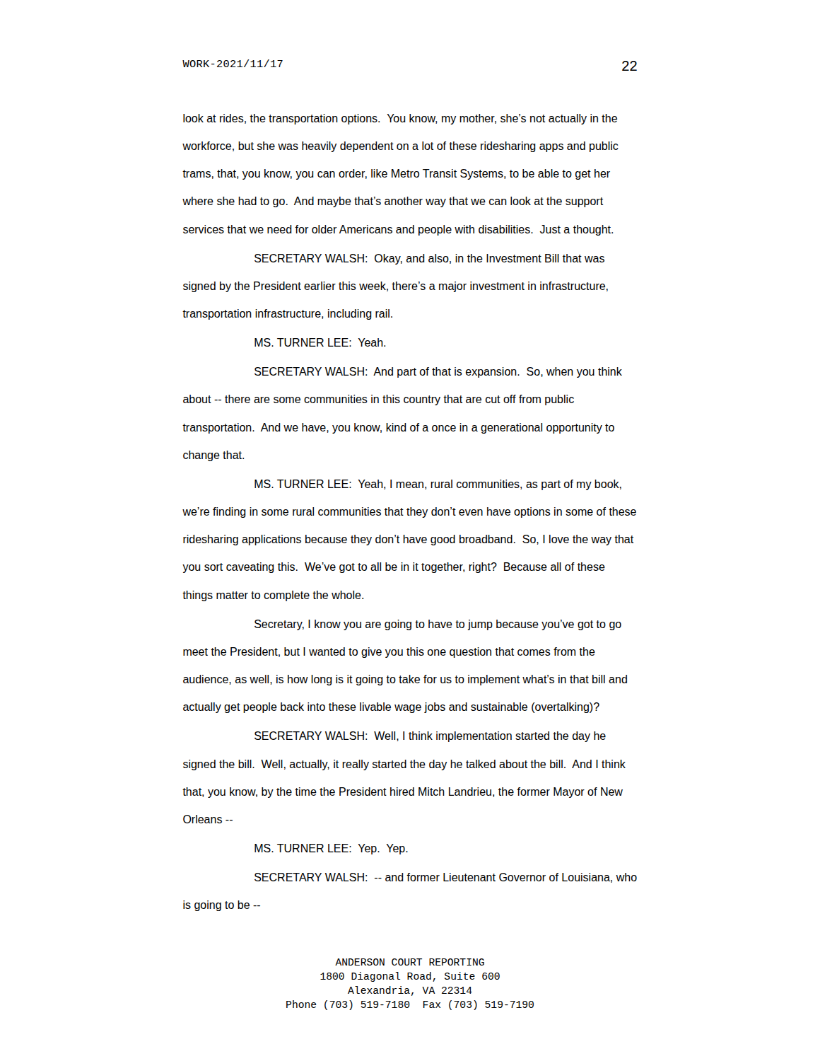WORK-2021/11/17
22
look at rides, the transportation options. You know, my mother, she’s not actually in the workforce, but she was heavily dependent on a lot of these ridesharing apps and public trams, that, you know, you can order, like Metro Transit Systems, to be able to get her where she had to go. And maybe that’s another way that we can look at the support services that we need for older Americans and people with disabilities. Just a thought.
SECRETARY WALSH: Okay, and also, in the Investment Bill that was signed by the President earlier this week, there’s a major investment in infrastructure, transportation infrastructure, including rail.
MS. TURNER LEE: Yeah.
SECRETARY WALSH: And part of that is expansion. So, when you think about -- there are some communities in this country that are cut off from public transportation. And we have, you know, kind of a once in a generational opportunity to change that.
MS. TURNER LEE: Yeah, I mean, rural communities, as part of my book, we’re finding in some rural communities that they don’t even have options in some of these ridesharing applications because they don’t have good broadband. So, I love the way that you sort caveating this. We’ve got to all be in it together, right? Because all of these things matter to complete the whole.
Secretary, I know you are going to have to jump because you’ve got to go meet the President, but I wanted to give you this one question that comes from the audience, as well, is how long is it going to take for us to implement what’s in that bill and actually get people back into these livable wage jobs and sustainable (overtalking)?
SECRETARY WALSH: Well, I think implementation started the day he signed the bill. Well, actually, it really started the day he talked about the bill. And I think that, you know, by the time the President hired Mitch Landrieu, the former Mayor of New Orleans --
MS. TURNER LEE: Yep. Yep.
SECRETARY WALSH: -- and former Lieutenant Governor of Louisiana, who is going to be --
ANDERSON COURT REPORTING
1800 Diagonal Road, Suite 600
Alexandria, VA 22314
Phone (703) 519-7180 Fax (703) 519-7190